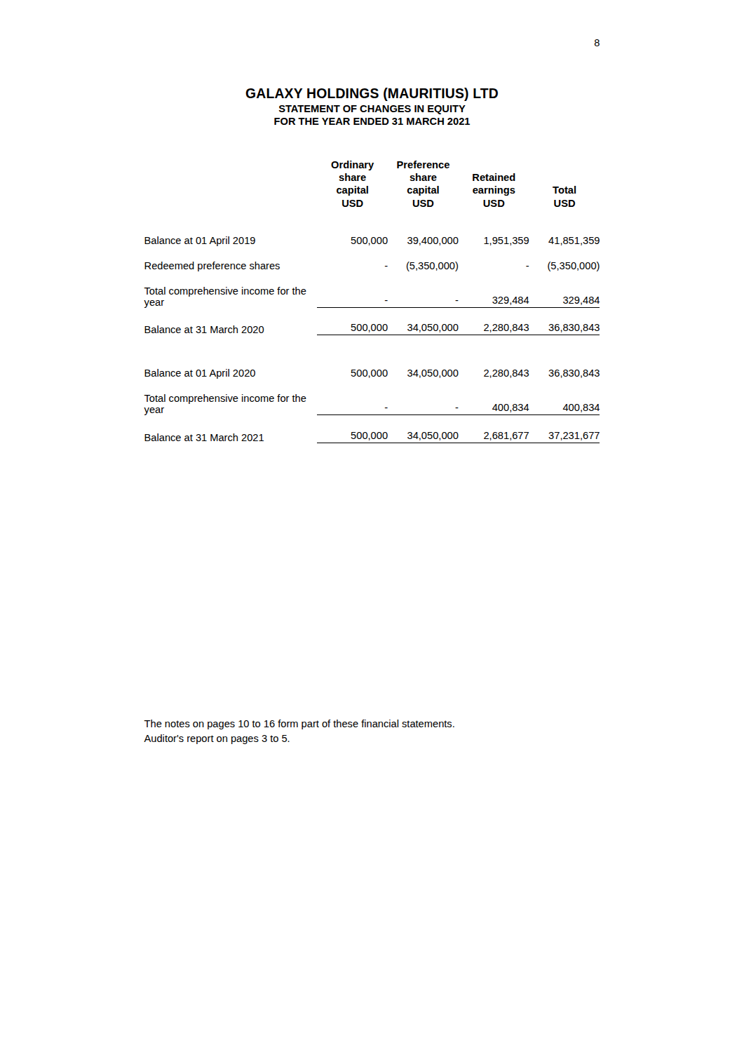8
GALAXY HOLDINGS (MAURITIUS) LTD
STATEMENT OF CHANGES IN EQUITY
FOR THE YEAR ENDED 31 MARCH 2021
| | Ordinary share capital USD | Preference share capital USD | Retained earnings USD | Total USD |
| --- | --- | --- | --- | --- |
| Balance at 01 April 2019 | 500,000 | 39,400,000 | 1,951,359 | 41,851,359 |
| Redeemed preference shares | - | (5,350,000) | - | (5,350,000) |
| Total comprehensive income for the year | - | - | 329,484 | 329,484 |
| Balance at 31 March 2020 | 500,000 | 34,050,000 | 2,280,843 | 36,830,843 |
| Balance at 01 April 2020 | 500,000 | 34,050,000 | 2,280,843 | 36,830,843 |
| Total comprehensive income for the year | - | - | 400,834 | 400,834 |
| Balance at 31 March 2021 | 500,000 | 34,050,000 | 2,681,677 | 37,231,677 |
The notes on pages 10 to 16 form part of these financial statements.
Auditor's report on pages 3 to 5.